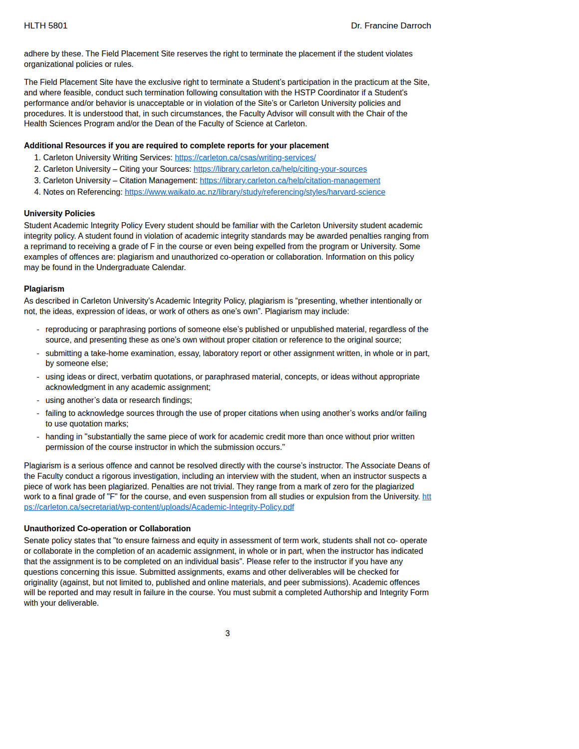HLTH 5801 Dr. Francine Darroch
adhere by these. The Field Placement Site reserves the right to terminate the placement if the student violates organizational policies or rules.
The Field Placement Site have the exclusive right to terminate a Student’s participation in the practicum at the Site, and where feasible, conduct such termination following consultation with the HSTP Coordinator if a Student's performance and/or behavior is unacceptable or in violation of the Site’s or Carleton University policies and procedures. It is understood that, in such circumstances, the Faculty Advisor will consult with the Chair of the Health Sciences Program and/or the Dean of the Faculty of Science at Carleton.
Additional Resources if you are required to complete reports for your placement
Carleton University Writing Services: https://carleton.ca/csas/writing-services/
Carleton University – Citing your Sources: https://library.carleton.ca/help/citing-your-sources
Carleton University – Citation Management: https://library.carleton.ca/help/citation-management
Notes on Referencing: https://www.waikato.ac.nz/library/study/referencing/styles/harvard-science
University Policies
Student Academic Integrity Policy Every student should be familiar with the Carleton University student academic integrity policy. A student found in violation of academic integrity standards may be awarded penalties ranging from a reprimand to receiving a grade of F in the course or even being expelled from the program or University. Some examples of offences are: plagiarism and unauthorized co-operation or collaboration. Information on this policy may be found in the Undergraduate Calendar.
Plagiarism
As described in Carleton University’s Academic Integrity Policy, plagiarism is “presenting, whether intentionally or not, the ideas, expression of ideas, or work of others as one’s own”. Plagiarism may include:
reproducing or paraphrasing portions of someone else’s published or unpublished material, regardless of the source, and presenting these as one’s own without proper citation or reference to the original source;
submitting a take-home examination, essay, laboratory report or other assignment written, in whole or in part, by someone else;
using ideas or direct, verbatim quotations, or paraphrased material, concepts, or ideas without appropriate acknowledgment in any academic assignment;
using another’s data or research findings;
failing to acknowledge sources through the use of proper citations when using another’s works and/or failing to use quotation marks;
handing in "substantially the same piece of work for academic credit more than once without prior written permission of the course instructor in which the submission occurs."
Plagiarism is a serious offence and cannot be resolved directly with the course’s instructor. The Associate Deans of the Faculty conduct a rigorous investigation, including an interview with the student, when an instructor suspects a piece of work has been plagiarized. Penalties are not trivial. They range from a mark of zero for the plagiarized work to a final grade of "F" for the course, and even suspension from all studies or expulsion from the University. https://carleton.ca/secretariat/wp-content/uploads/Academic-Integrity-Policy.pdf
Unauthorized Co-operation or Collaboration
Senate policy states that "to ensure fairness and equity in assessment of term work, students shall not co- operate or collaborate in the completion of an academic assignment, in whole or in part, when the instructor has indicated that the assignment is to be completed on an individual basis". Please refer to the instructor if you have any questions concerning this issue. Submitted assignments, exams and other deliverables will be checked for originality (against, but not limited to, published and online materials, and peer submissions). Academic offences will be reported and may result in failure in the course. You must submit a completed Authorship and Integrity Form with your deliverable.
3